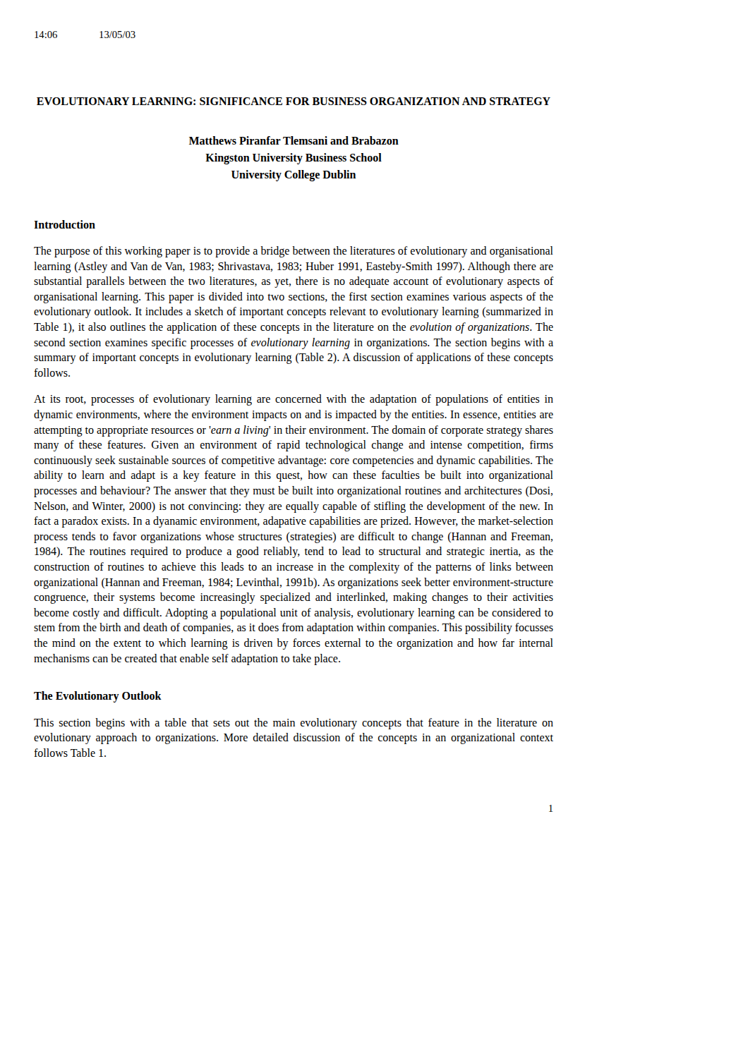14:06 13/05/03
Evolutionary Learning: Significance for Business Organization and Strategy
Matthews Piranfar Tlemsani and Brabazon
Kingston University Business School
University College Dublin
Introduction
The purpose of this working paper is to provide a bridge between the literatures of evolutionary and organisational learning (Astley and Van de Van, 1983; Shrivastava, 1983; Huber 1991, Easteby-Smith 1997). Although there are substantial parallels between the two literatures, as yet, there is no adequate account of evolutionary aspects of organisational learning. This paper is divided into two sections, the first section examines various aspects of the evolutionary outlook. It includes a sketch of important concepts relevant to evolutionary learning (summarized in Table 1), it also outlines the application of these concepts in the literature on the evolution of organizations. The second section examines specific processes of evolutionary learning in organizations. The section begins with a summary of important concepts in evolutionary learning (Table 2). A discussion of applications of these concepts follows.
At its root, processes of evolutionary learning are concerned with the adaptation of populations of entities in dynamic environments, where the environment impacts on and is impacted by the entities. In essence, entities are attempting to appropriate resources or 'earn a living' in their environment. The domain of corporate strategy shares many of these features. Given an environment of rapid technological change and intense competition, firms continuously seek sustainable sources of competitive advantage: core competencies and dynamic capabilities. The ability to learn and adapt is a key feature in this quest, how can these faculties be built into organizational processes and behaviour? The answer that they must be built into organizational routines and architectures (Dosi, Nelson, and Winter, 2000) is not convincing: they are equally capable of stifling the development of the new. In fact a paradox exists. In a dyanamic environment, adapative capabilities are prized. However, the market-selection process tends to favor organizations whose structures (strategies) are difficult to change (Hannan and Freeman, 1984). The routines required to produce a good reliably, tend to lead to structural and strategic inertia, as the construction of routines to achieve this leads to an increase in the complexity of the patterns of links between organizational (Hannan and Freeman, 1984; Levinthal, 1991b). As organizations seek better environment-structure congruence, their systems become increasingly specialized and interlinked, making changes to their activities become costly and difficult. Adopting a populational unit of analysis, evolutionary learning can be considered to stem from the birth and death of companies, as it does from adaptation within companies. This possibility focusses the mind on the extent to which learning is driven by forces external to the organization and how far internal mechanisms can be created that enable self adaptation to take place.
The Evolutionary Outlook
This section begins with a table that sets out the main evolutionary concepts that feature in the literature on evolutionary approach to organizations. More detailed discussion of the concepts in an organizational context follows Table 1.
1